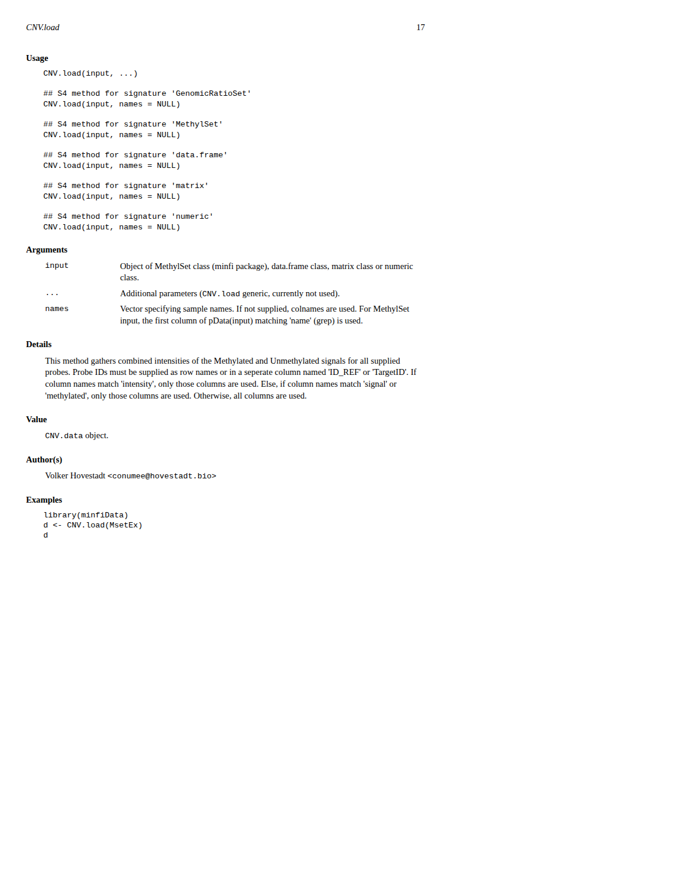CNV.load 17
Usage
CNV.load(input, ...)

## S4 method for signature 'GenomicRatioSet'
CNV.load(input, names = NULL)

## S4 method for signature 'MethylSet'
CNV.load(input, names = NULL)

## S4 method for signature 'data.frame'
CNV.load(input, names = NULL)

## S4 method for signature 'matrix'
CNV.load(input, names = NULL)

## S4 method for signature 'numeric'
CNV.load(input, names = NULL)
Arguments
input
Object of MethylSet class (minfi package), data.frame class, matrix class or numeric class.
...
Additional parameters (CNV.load generic, currently not used).
names
Vector specifying sample names. If not supplied, colnames are used. For MethylSet input, the first column of pData(input) matching 'name' (grep) is used.
Details
This method gathers combined intensities of the Methylated and Unmethylated signals for all supplied probes. Probe IDs must be supplied as row names or in a seperate column named 'ID_REF' or 'TargetID'. If column names match 'intensity', only those columns are used. Else, if column names match 'signal' or 'methylated', only those columns are used. Otherwise, all columns are used.
Value
CNV.data object.
Author(s)
Volker Hovestadt <conumee@hovestadt.bio>
Examples
library(minfiData)
d <- CNV.load(MsetEx)
d